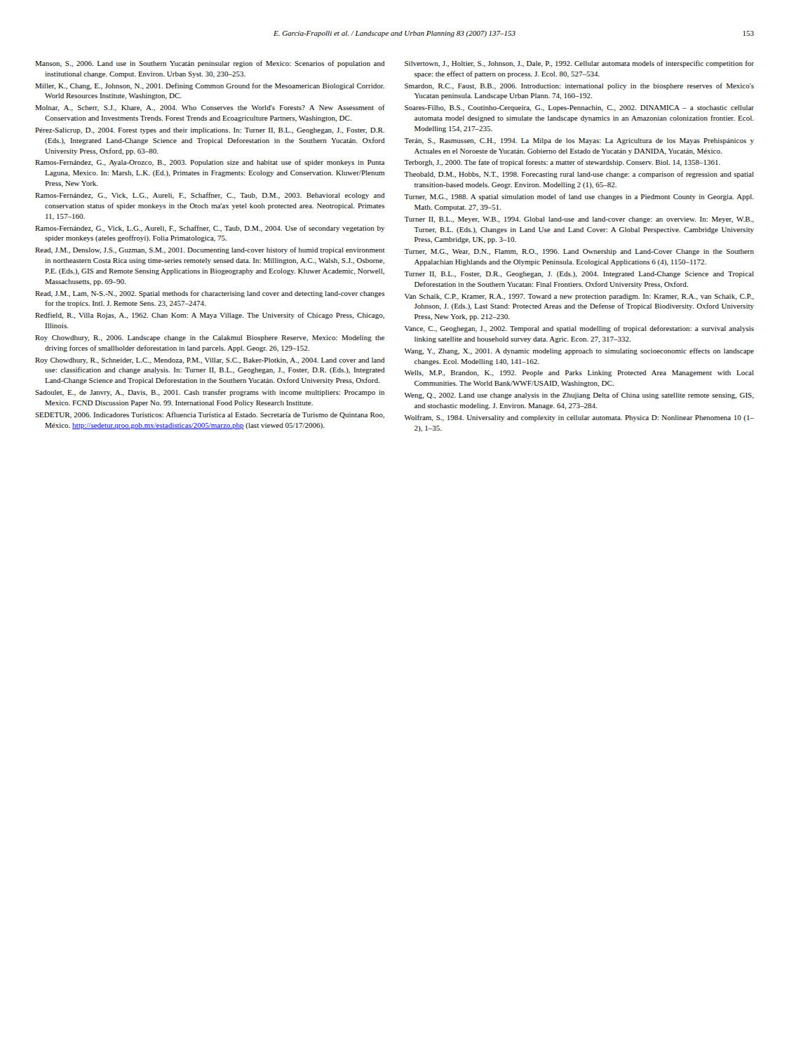E. García-Frapolli et al. / Landscape and Urban Planning 83 (2007) 137–153 153
Manson, S., 2006. Land use in Southern Yucatán peninsular region of Mexico: Scenarios of population and institutional change. Comput. Environ. Urban Syst. 30, 230–253.
Miller, K., Chang, E., Johnson, N., 2001. Defining Common Ground for the Mesoamerican Biological Corridor. World Resources Institute, Washington, DC.
Molnar, A., Scherr, S.J., Khare, A., 2004. Who Conserves the World's Forests? A New Assessment of Conservation and Investments Trends. Forest Trends and Ecoagriculture Partners, Washington, DC.
Pérez-Salicrup, D., 2004. Forest types and their implications. In: Turner II, B.L., Geoghegan, J., Foster, D.R. (Eds.), Integrated Land-Change Science and Tropical Deforestation in the Southern Yucatán. Oxford University Press, Oxford, pp. 63–80.
Ramos-Fernández, G., Ayala-Orozco, B., 2003. Population size and habitat use of spider monkeys in Punta Laguna, Mexico. In: Marsh, L.K. (Ed.), Primates in Fragments: Ecology and Conservation. Kluwer/Plenum Press, New York.
Ramos-Fernández, G., Vick, L.G., Aureli, F., Schaffner, C., Taub, D.M., 2003. Behavioral ecology and conservation status of spider monkeys in the Otoch ma'ax yetel kooh protected area. Neotropical. Primates 11, 157–160.
Ramos-Fernández, G., Vick, L.G., Aureli, F., Schaffner, C., Taub, D.M., 2004. Use of secondary vegetation by spider monkeys (ateles geoffroyi). Folia Primatologica, 75.
Read, J.M., Denslow, J.S., Guzman, S.M., 2001. Documenting land-cover history of humid tropical environment in northeastern Costa Rica using time-series remotely sensed data. In: Millington, A.C., Walsh, S.J., Osborne, P.E. (Eds.), GIS and Remote Sensing Applications in Biogeography and Ecology. Kluwer Academic, Norwell, Massachusetts, pp. 69–90.
Read, J.M., Lam, N-S.-N., 2002. Spatial methods for characterising land cover and detecting land-cover changes for the tropics. Intl. J. Remote Sens. 23, 2457–2474.
Redfield, R., Villa Rojas, A., 1962. Chan Kom: A Maya Village. The University of Chicago Press, Chicago, Illinois.
Roy Chowdhury, R., 2006. Landscape change in the Calakmul Biosphere Reserve, Mexico: Modeling the driving forces of smallholder deforestation in land parcels. Appl. Geogr. 26, 129–152.
Roy Chowdhury, R., Schneider, L.C., Mendoza, P.M., Villar, S.C., Baker-Plotkin, A., 2004. Land cover and land use: classification and change analysis. In: Turner II, B.L., Geoghegan, J., Foster, D.R. (Eds.), Integrated Land-Change Science and Tropical Deforestation in the Southern Yucatán. Oxford University Press, Oxford.
Sadoulet, E., de Janvry, A., Davis, B., 2001. Cash transfer programs with income multipliers: Procampo in Mexico. FCND Discussion Paper No. 99. International Food Policy Research Institute.
SEDETUR, 2006. Indicadores Turísticos: Afluencia Turística al Estado. Secretaría de Turismo de Quintana Roo, México. http://sedetur.qroo.gob.mx/estadisticas/2005/marzo.php (last viewed 05/17/2006).
Silvertown, J., Holtier, S., Johnson, J., Dale, P., 1992. Cellular automata models of interspecific competition for space: the effect of pattern on process. J. Ecol. 80, 527–534.
Smardon, R.C., Faust, B.B., 2006. Introduction: international policy in the biosphere reserves of Mexico's Yucatan peninsula. Landscape Urban Plann. 74, 160–192.
Soares-Filho, B.S., Coutinho-Cerqueira, G., Lopes-Pennachin, C., 2002. DINAMICA – a stochastic cellular automata model designed to simulate the landscape dynamics in an Amazonian colonization frontier. Ecol. Modelling 154, 217–235.
Terán, S., Rasmussen, C.H., 1994. La Milpa de los Mayas: La Agricultura de los Mayas Prehispánicos y Actuales en el Noroeste de Yucatán. Gobierno del Estado de Yucatán y DANIDA, Yucatán, México.
Terborgh, J., 2000. The fate of tropical forests: a matter of stewardship. Conserv. Biol. 14, 1358–1361.
Theobald, D.M., Hobbs, N.T., 1998. Forecasting rural land-use change: a comparison of regression and spatial transition-based models. Geogr. Environ. Modelling 2 (1), 65–82.
Turner, M.G., 1988. A spatial simulation model of land use changes in a Piedmont County in Georgia. Appl. Math. Computat. 27, 39–51.
Turner II, B.L., Meyer, W.B., 1994. Global land-use and land-cover change: an overview. In: Meyer, W.B., Turner, B.L. (Eds.), Changes in Land Use and Land Cover: A Global Perspective. Cambridge University Press, Cambridge, UK, pp. 3–10.
Turner, M.G., Wear, D.N., Flamm, R.O., 1996. Land Ownership and Land-Cover Change in the Southern Appalachian Highlands and the Olympic Peninsula. Ecological Applications 6 (4), 1150–1172.
Turner II, B.L., Foster, D.R., Geoghegan, J. (Eds.), 2004. Integrated Land-Change Science and Tropical Deforestation in the Southern Yucatan: Final Frontiers. Oxford University Press, Oxford.
Van Schaik, C.P., Kramer, R.A., 1997. Toward a new protection paradigm. In: Kramer, R.A., van Schaik, C.P., Johnson, J. (Eds.), Last Stand: Protected Areas and the Defense of Tropical Biodiversity. Oxford University Press, New York, pp. 212–230.
Vance, C., Geoghegan, J., 2002. Temporal and spatial modelling of tropical deforestation: a survival analysis linking satellite and household survey data. Agric. Econ. 27, 317–332.
Wang, Y., Zhang, X., 2001. A dynamic modeling approach to simulating socioeconomic effects on landscape changes. Ecol. Modelling 140, 141–162.
Wells, M.P., Brandon, K., 1992. People and Parks Linking Protected Area Management with Local Communities. The World Bank/WWF/USAID, Washington, DC.
Weng, Q., 2002. Land use change analysis in the Zhujiang Delta of China using satellite remote sensing, GIS, and stochastic modeling. J. Environ. Manage. 64, 273–284.
Wolfram, S., 1984. Universality and complexity in cellular automata. Physica D: Nonlinear Phenomena 10 (1–2), 1–35.